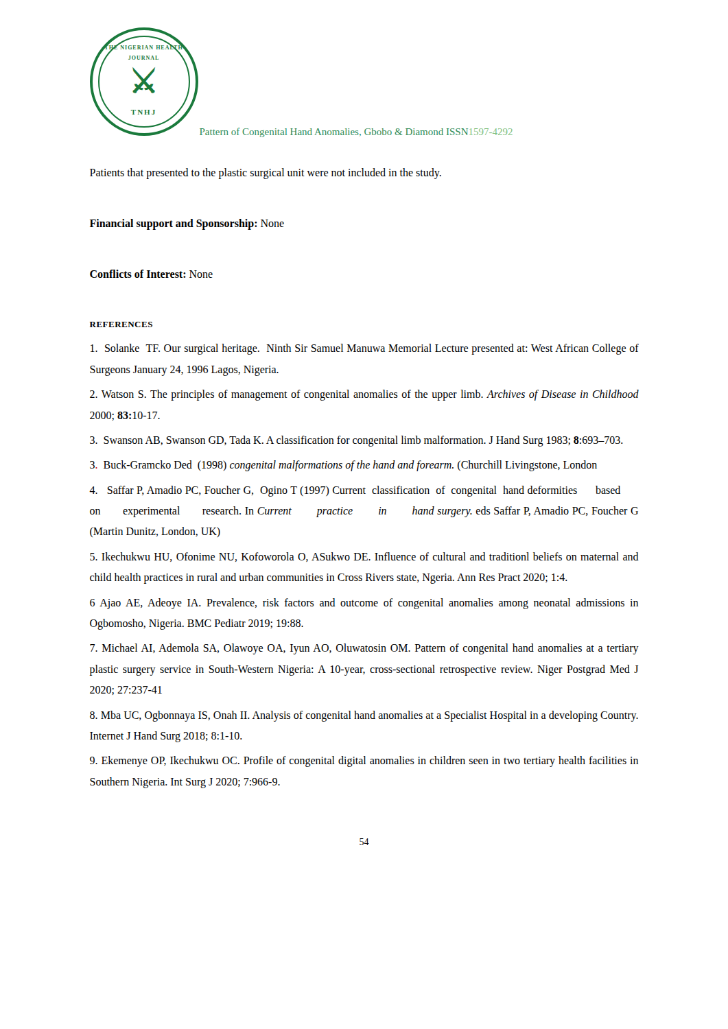THE NIGERIAN HEALTH JOURNAL
⚔
TNHJ
Pattern of Congenital Hand Anomalies, Gbobo & Diamond ISSN1597-4292
Patients that presented to the plastic surgical unit were not included in the study.
Financial support and Sponsorship: None
Conflicts of Interest: None
REFERENCES
1. Solanke TF. Our surgical heritage. Ninth Sir Samuel Manuwa Memorial Lecture presented at: West African College of Surgeons January 24, 1996 Lagos, Nigeria.
2. Watson S. The principles of management of congenital anomalies of the upper limb. Archives of Disease in Childhood 2000; 83: 10-17.
3. Swanson AB, Swanson GD, Tada K. A classification for congenital limb malformation. J Hand Surg 1983; 8:693–703.
3. Buck-Gramcko Ded (1998) congenital malformations of the hand and forearm. (Churchill Livingstone, London
4. Saffar P, Amadio PC, Foucher G, Ogino T (1997) Current classification of congenital hand deformities based on experimental research. In Current practice in hand surgery. eds Saffar P, Amadio PC, Foucher G (Martin Dunitz, London, UK)
5. Ikechukwu HU, Ofonime NU, Kofoworola O, ASukwo DE. Influence of cultural and traditionl beliefs on maternal and child health practices in rural and urban communities in Cross Rivers state, Ngeria. Ann Res Pract 2020; 1:4.
6 Ajao AE, Adeoye IA. Prevalence, risk factors and outcome of congenital anomalies among neonatal admissions in Ogbomosho, Nigeria. BMC Pediatr 2019; 19:88.
7. Michael AI, Ademola SA, Olawoye OA, Iyun AO, Oluwatosin OM. Pattern of congenital hand anomalies at a tertiary plastic surgery service in South-Western Nigeria: A 10-year, cross-sectional retrospective review. Niger Postgrad Med J 2020; 27:237-41
8. Mba UC, Ogbonnaya IS, Onah II. Analysis of congenital hand anomalies at a Specialist Hospital in a developing Country. Internet J Hand Surg 2018; 8:1-10.
9. Ekemenye OP, Ikechukwu OC. Profile of congenital digital anomalies in children seen in two tertiary health facilities in Southern Nigeria. Int Surg J 2020; 7:966-9.
54